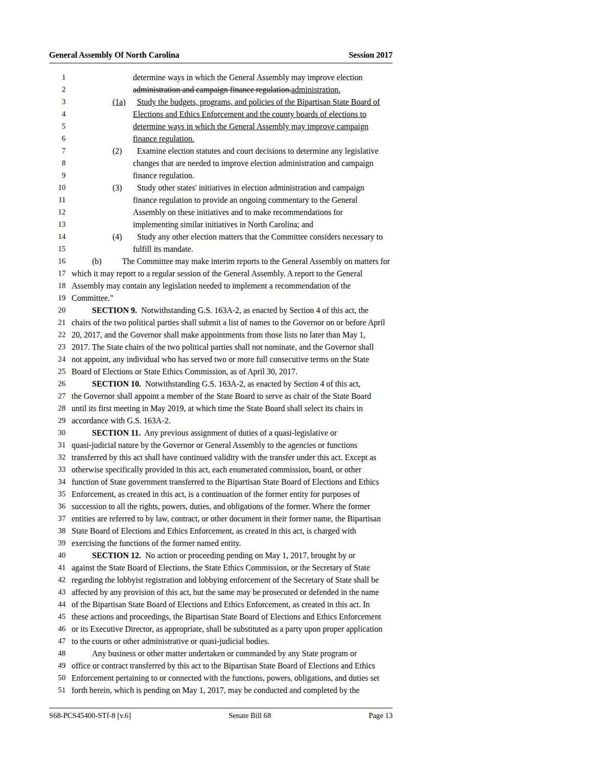General Assembly Of North Carolina Session 2017
1 determine ways in which the General Assembly may improve election
2 administration and campaign finance regulation.administration.
3(1a) Study the budgets, programs, and policies of the Bipartisan State Board of
4 Elections and Ethics Enforcement and the county boards of elections to
5 determine ways in which the General Assembly may improve campaign
6 finance regulation.
7(2) Examine election statutes and court decisions to determine any legislative
8 changes that are needed to improve election administration and campaign
9 finance regulation.
10(3) Study other states' initiatives in election administration and campaign
11 finance regulation to provide an ongoing commentary to the General
12 Assembly on these initiatives and to make recommendations for
13 implementing similar initiatives in North Carolina; and
14(4) Study any other election matters that the Committee considers necessary to
15 fulfill its mandate.
16 (b) The Committee may make interim reports to the General Assembly on matters for
17 which it may report to a regular session of the General Assembly. A report to the General
18 Assembly may contain any legislation needed to implement a recommendation of the
19 Committee."
20 SECTION 9. Notwithstanding G.S. 163A-2, as enacted by Section 4 of this act, the
21 chairs of the two political parties shall submit a list of names to the Governor on or before April
2220, 2017, and the Governor shall make appointments from those lists no later than May 1,
232017. The State chairs of the two political parties shall not nominate, and the Governor shall
24 not appoint, any individual who has served two or more full consecutive terms on the State
25 Board of Elections or State Ethics Commission, as of April 30, 2017.
26 SECTION 10. Notwithstanding G.S. 163A-2, as enacted by Section 4 of this act,
27 the Governor shall appoint a member of the State Board to serve as chair of the State Board
28 until its first meeting in May 2019, at which time the State Board shall select its chairs in
29 accordance with G.S. 163A-2.
30 SECTION 11. Any previous assignment of duties of a quasi-legislative or
31 quasi-judicial nature by the Governor or General Assembly to the agencies or functions
32 transferred by this act shall have continued validity with the transfer under this act. Except as
33 otherwise specifically provided in this act, each enumerated commission, board, or other
34 function of State government transferred to the Bipartisan State Board of Elections and Ethics
35 Enforcement, as created in this act, is a continuation of the former entity for purposes of
36 succession to all the rights, powers, duties, and obligations of the former. Where the former
37 entities are referred to by law, contract, or other document in their former name, the Bipartisan
38 State Board of Elections and Ethics Enforcement, as created in this act, is charged with
39 exercising the functions of the former named entity.
40 SECTION 12. No action or proceeding pending on May 1, 2017, brought by or
41 against the State Board of Elections, the State Ethics Commission, or the Secretary of State
42 regarding the lobbyist registration and lobbying enforcement of the Secretary of State shall be
43 affected by any provision of this act, but the same may be prosecuted or defended in the name
44 of the Bipartisan State Board of Elections and Ethics Enforcement, as created in this act. In
45 these actions and proceedings, the Bipartisan State Board of Elections and Ethics Enforcement
46 or its Executive Director, as appropriate, shall be substituted as a party upon proper application
47 to the courts or other administrative or quasi-judicial bodies.
48 Any business or other matter undertaken or commanded by any State program or
49 office or contract transferred by this act to the Bipartisan State Board of Elections and Ethics
50 Enforcement pertaining to or connected with the functions, powers, obligations, and duties set
51 forth herein, which is pending on May 1, 2017, may be conducted and completed by the
S68-PCS45400-STf-8 [v.6] Senate Bill 68 Page 13